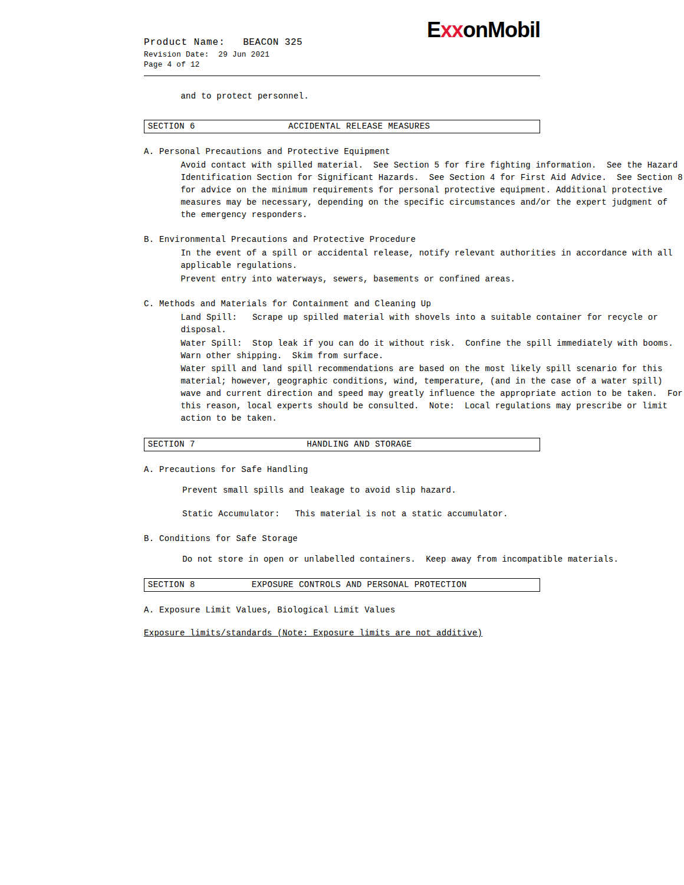Product Name: BEACON 325
Revision Date: 29 Jun 2021
Page 4 of 12
ExxonMobil
and to protect personnel.
SECTION 6
ACCIDENTAL RELEASE MEASURES
A. Personal Precautions and Protective Equipment
Avoid contact with spilled material. See Section 5 for fire fighting information. See the Hazard Identification Section for Significant Hazards. See Section 4 for First Aid Advice. See Section 8 for advice on the minimum requirements for personal protective equipment. Additional protective measures may be necessary, depending on the specific circumstances and/or the expert judgment of the emergency responders.
B. Environmental Precautions and Protective Procedure
In the event of a spill or accidental release, notify relevant authorities in accordance with all applicable regulations.
Prevent entry into waterways, sewers, basements or confined areas.
C. Methods and Materials for Containment and Cleaning Up
Land Spill: Scrape up spilled material with shovels into a suitable container for recycle or disposal.
Water Spill: Stop leak if you can do it without risk. Confine the spill immediately with booms. Warn other shipping. Skim from surface.
Water spill and land spill recommendations are based on the most likely spill scenario for this material; however, geographic conditions, wind, temperature, (and in the case of a water spill) wave and current direction and speed may greatly influence the appropriate action to be taken. For this reason, local experts should be consulted. Note: Local regulations may prescribe or limit action to be taken.
SECTION 7
HANDLING AND STORAGE
A. Precautions for Safe Handling
Prevent small spills and leakage to avoid slip hazard.
Static Accumulator: This material is not a static accumulator.
B. Conditions for Safe Storage
Do not store in open or unlabelled containers. Keep away from incompatible materials.
SECTION 8
EXPOSURE CONTROLS AND PERSONAL PROTECTION
A. Exposure Limit Values, Biological Limit Values
Exposure limits/standards (Note: Exposure limits are not additive)